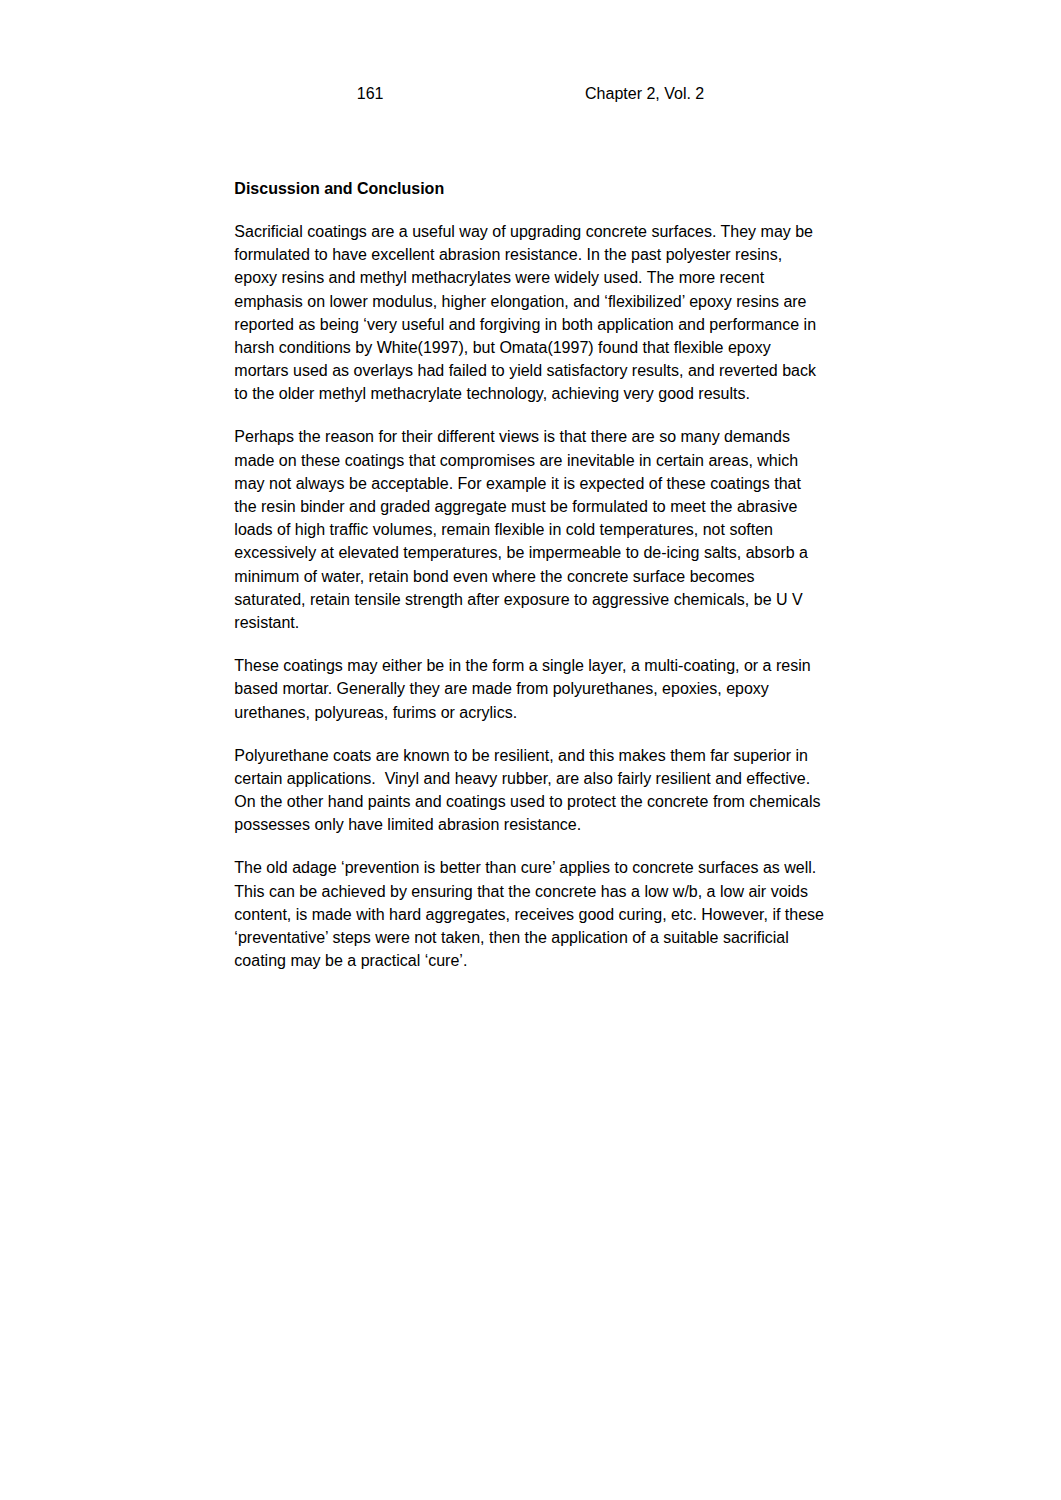161 Chapter 2, Vol. 2
Discussion and Conclusion
Sacrificial coatings are a useful way of upgrading concrete surfaces. They may be formulated to have excellent abrasion resistance. In the past polyester resins, epoxy resins and methyl methacrylates were widely used. The more recent emphasis on lower modulus, higher elongation, and ‘flexibilized’ epoxy resins are reported as being ‘very useful and forgiving in both application and performance in harsh conditions by White(1997), but Omata(1997) found that flexible epoxy mortars used as overlays had failed to yield satisfactory results, and reverted back to the older methyl methacrylate technology, achieving very good results.
Perhaps the reason for their different views is that there are so many demands made on these coatings that compromises are inevitable in certain areas, which may not always be acceptable. For example it is expected of these coatings that the resin binder and graded aggregate must be formulated to meet the abrasive loads of high traffic volumes, remain flexible in cold temperatures, not soften excessively at elevated temperatures, be impermeable to de-icing salts, absorb a minimum of water, retain bond even where the concrete surface becomes saturated, retain tensile strength after exposure to aggressive chemicals, be U V resistant.
These coatings may either be in the form a single layer, a multi-coating, or a resin based mortar. Generally they are made from polyurethanes, epoxies, epoxy urethanes, polyureas, furims or acrylics.
Polyurethane coats are known to be resilient, and this makes them far superior in certain applications. Vinyl and heavy rubber, are also fairly resilient and effective. On the other hand paints and coatings used to protect the concrete from chemicals possesses only have limited abrasion resistance.
The old adage ‘prevention is better than cure’ applies to concrete surfaces as well. This can be achieved by ensuring that the concrete has a low w/b, a low air voids content, is made with hard aggregates, receives good curing, etc. However, if these ‘preventative’ steps were not taken, then the application of a suitable sacrificial coating may be a practical ‘cure’.